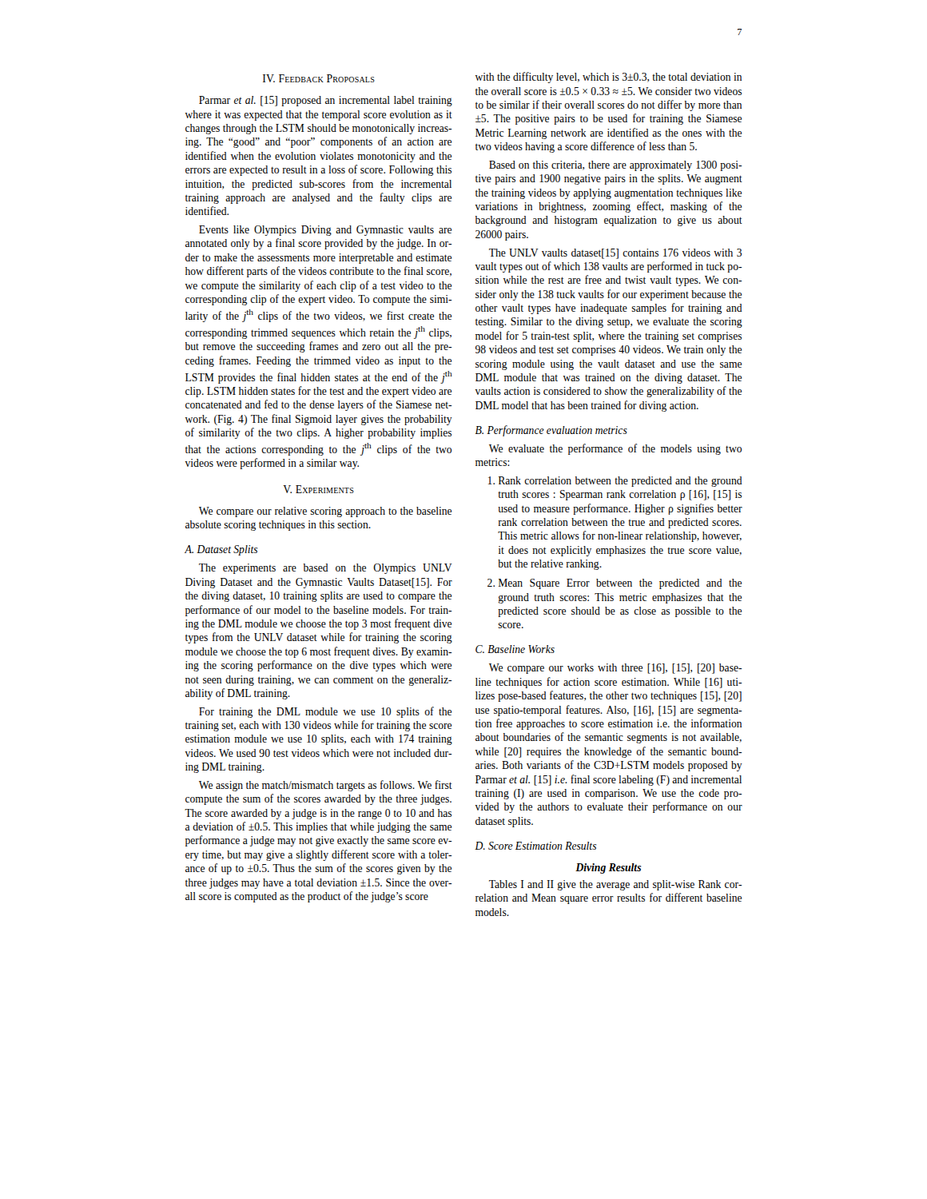7
IV. Feedback Proposals
Parmar et al. [15] proposed an incremental label training where it was expected that the temporal score evolution as it changes through the LSTM should be monotonically increasing. The “good” and “poor” components of an action are identified when the evolution violates monotonicity and the errors are expected to result in a loss of score. Following this intuition, the predicted sub-scores from the incremental training approach are analysed and the faulty clips are identified.
Events like Olympics Diving and Gymnastic vaults are annotated only by a final score provided by the judge. In order to make the assessments more interpretable and estimate how different parts of the videos contribute to the final score, we compute the similarity of each clip of a test video to the corresponding clip of the expert video. To compute the similarity of the jth clips of the two videos, we first create the corresponding trimmed sequences which retain the jth clips, but remove the succeeding frames and zero out all the preceding frames. Feeding the trimmed video as input to the LSTM provides the final hidden states at the end of the jth clip. LSTM hidden states for the test and the expert video are concatenated and fed to the dense layers of the Siamese network. (Fig. 4) The final Sigmoid layer gives the probability of similarity of the two clips. A higher probability implies that the actions corresponding to the jth clips of the two videos were performed in a similar way.
V. Experiments
We compare our relative scoring approach to the baseline absolute scoring techniques in this section.
A. Dataset Splits
The experiments are based on the Olympics UNLV Diving Dataset and the Gymnastic Vaults Dataset[15]. For the diving dataset, 10 training splits are used to compare the performance of our model to the baseline models. For training the DML module we choose the top 3 most frequent dive types from the UNLV dataset while for training the scoring module we choose the top 6 most frequent dives. By examining the scoring performance on the dive types which were not seen during training, we can comment on the generalizability of DML training.
For training the DML module we use 10 splits of the training set, each with 130 videos while for training the score estimation module we use 10 splits, each with 174 training videos. We used 90 test videos which were not included during DML training.
We assign the match/mismatch targets as follows. We first compute the sum of the scores awarded by the three judges. The score awarded by a judge is in the range 0 to 10 and has a deviation of ±0.5. This implies that while judging the same performance a judge may not give exactly the same score every time, but may give a slightly different score with a tolerance of up to ±0.5. Thus the sum of the scores given by the three judges may have a total deviation ±1.5. Since the overall score is computed as the product of the judge’s score
with the difficulty level, which is 3±0.3, the total deviation in the overall score is ±0.5 × 0.33 ≈ ±5. We consider two videos to be similar if their overall scores do not differ by more than ±5. The positive pairs to be used for training the Siamese Metric Learning network are identified as the ones with the two videos having a score difference of less than 5.
Based on this criteria, there are approximately 1300 positive pairs and 1900 negative pairs in the splits. We augment the training videos by applying augmentation techniques like variations in brightness, zooming effect, masking of the background and histogram equalization to give us about 26000 pairs.
The UNLV vaults dataset[15] contains 176 videos with 3 vault types out of which 138 vaults are performed in tuck position while the rest are free and twist vault types. We consider only the 138 tuck vaults for our experiment because the other vault types have inadequate samples for training and testing. Similar to the diving setup, we evaluate the scoring model for 5 train-test split, where the training set comprises 98 videos and test set comprises 40 videos. We train only the scoring module using the vault dataset and use the same DML module that was trained on the diving dataset. The vaults action is considered to show the generalizability of the DML model that has been trained for diving action.
B. Performance evaluation metrics
We evaluate the performance of the models using two metrics:
Rank correlation between the predicted and the ground truth scores : Spearman rank correlation ρ [16], [15] is used to measure performance. Higher ρ signifies better rank correlation between the true and predicted scores. This metric allows for non-linear relationship, however, it does not explicitly emphasizes the true score value, but the relative ranking.
Mean Square Error between the predicted and the ground truth scores: This metric emphasizes that the predicted score should be as close as possible to the score.
C. Baseline Works
We compare our works with three [16], [15], [20] baseline techniques for action score estimation. While [16] utilizes pose-based features, the other two techniques [15], [20] use spatio-temporal features. Also, [16], [15] are segmentation free approaches to score estimation i.e. the information about boundaries of the semantic segments is not available, while [20] requires the knowledge of the semantic boundaries. Both variants of the C3D+LSTM models proposed by Parmar et al. [15] i.e. final score labeling (F) and incremental training (I) are used in comparison. We use the code provided by the authors to evaluate their performance on our dataset splits.
D. Score Estimation Results
Diving Results
Tables I and II give the average and split-wise Rank correlation and Mean square error results for different baseline models.